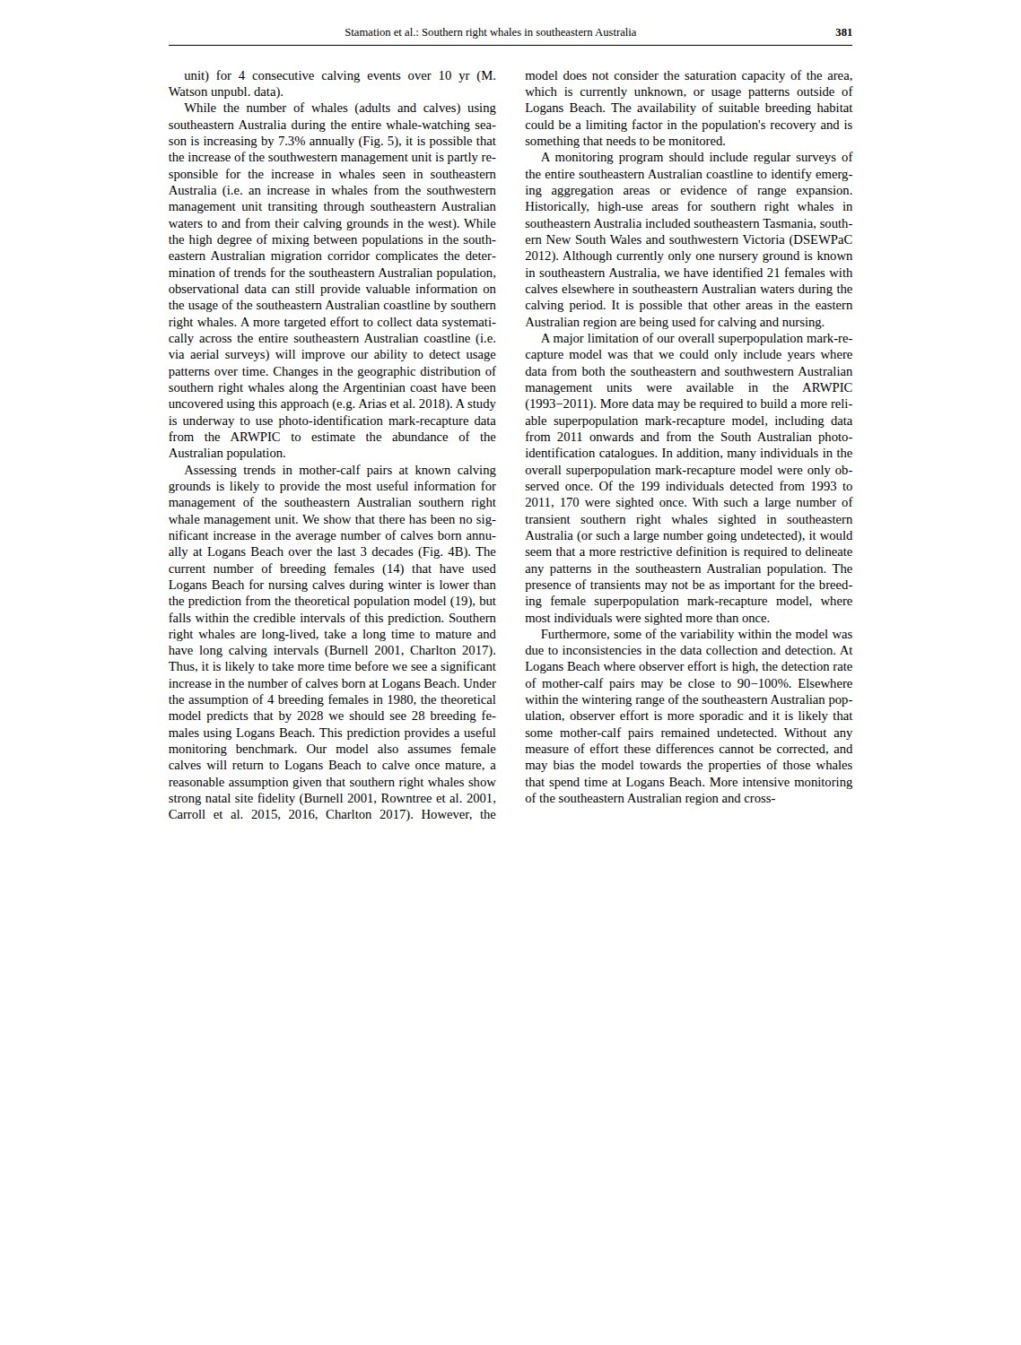Stamation et al.: Southern right whales in southeastern Australia 381
unit) for 4 consecutive calving events over 10 yr (M. Watson unpubl. data).
While the number of whales (adults and calves) using southeastern Australia during the entire whale-watching season is increasing by 7.3% annually (Fig. 5), it is possible that the increase of the southwestern management unit is partly responsible for the increase in whales seen in southeastern Australia (i.e. an increase in whales from the southwestern management unit transiting through southeastern Australian waters to and from their calving grounds in the west). While the high degree of mixing between populations in the southeastern Australian migration corridor complicates the determination of trends for the southeastern Australian population, observational data can still provide valuable information on the usage of the southeastern Australian coastline by southern right whales. A more targeted effort to collect data systematically across the entire southeastern Australian coastline (i.e. via aerial surveys) will improve our ability to detect usage patterns over time. Changes in the geographic distribution of southern right whales along the Argentinian coast have been uncovered using this approach (e.g. Arias et al. 2018). A study is underway to use photo-identification mark-recapture data from the ARWPIC to estimate the abundance of the Australian population.
Assessing trends in mother-calf pairs at known calving grounds is likely to provide the most useful information for management of the southeastern Australian southern right whale management unit. We show that there has been no significant increase in the average number of calves born annually at Logans Beach over the last 3 decades (Fig. 4B). The current number of breeding females (14) that have used Logans Beach for nursing calves during winter is lower than the prediction from the theoretical population model (19), but falls within the credible intervals of this prediction. Southern right whales are long-lived, take a long time to mature and have long calving intervals (Burnell 2001, Charlton 2017). Thus, it is likely to take more time before we see a significant increase in the number of calves born at Logans Beach. Under the assumption of 4 breeding females in 1980, the theoretical model predicts that by 2028 we should see 28 breeding females using Logans Beach. This prediction provides a useful monitoring benchmark. Our model also assumes female calves will return to Logans Beach to calve once mature, a reasonable assumption given that southern right whales show strong natal site fidelity (Burnell 2001, Rowntree et al. 2001, Carroll et al. 2015, 2016, Charlton 2017). However, the model does not consider the saturation capacity of the area, which is currently unknown, or usage patterns outside of Logans Beach. The availability of suitable breeding habitat could be a limiting factor in the population's recovery and is something that needs to be monitored.
A monitoring program should include regular surveys of the entire southeastern Australian coastline to identify emerging aggregation areas or evidence of range expansion. Historically, high-use areas for southern right whales in southeastern Australia included southeastern Tasmania, southern New South Wales and southwestern Victoria (DSEWPaC 2012). Although currently only one nursery ground is known in southeastern Australia, we have identified 21 females with calves elsewhere in southeastern Australian waters during the calving period. It is possible that other areas in the eastern Australian region are being used for calving and nursing.
A major limitation of our overall superpopulation mark-recapture model was that we could only include years where data from both the southeastern and southwestern Australian management units were available in the ARWPIC (1993−2011). More data may be required to build a more reliable superpopulation mark-recapture model, including data from 2011 onwards and from the South Australian photo-identification catalogues. In addition, many individuals in the overall superpopulation mark-recapture model were only observed once. Of the 199 individuals detected from 1993 to 2011, 170 were sighted once. With such a large number of transient southern right whales sighted in southeastern Australia (or such a large number going undetected), it would seem that a more restrictive definition is required to delineate any patterns in the southeastern Australian population. The presence of transients may not be as important for the breeding female superpopulation mark-recapture model, where most individuals were sighted more than once.
Furthermore, some of the variability within the model was due to inconsistencies in the data collection and detection. At Logans Beach where observer effort is high, the detection rate of mother-calf pairs may be close to 90−100%. Elsewhere within the wintering range of the southeastern Australian population, observer effort is more sporadic and it is likely that some mother-calf pairs remained undetected. Without any measure of effort these differences cannot be corrected, and may bias the model towards the properties of those whales that spend time at Logans Beach. More intensive monitoring of the southeastern Australian region and cross-